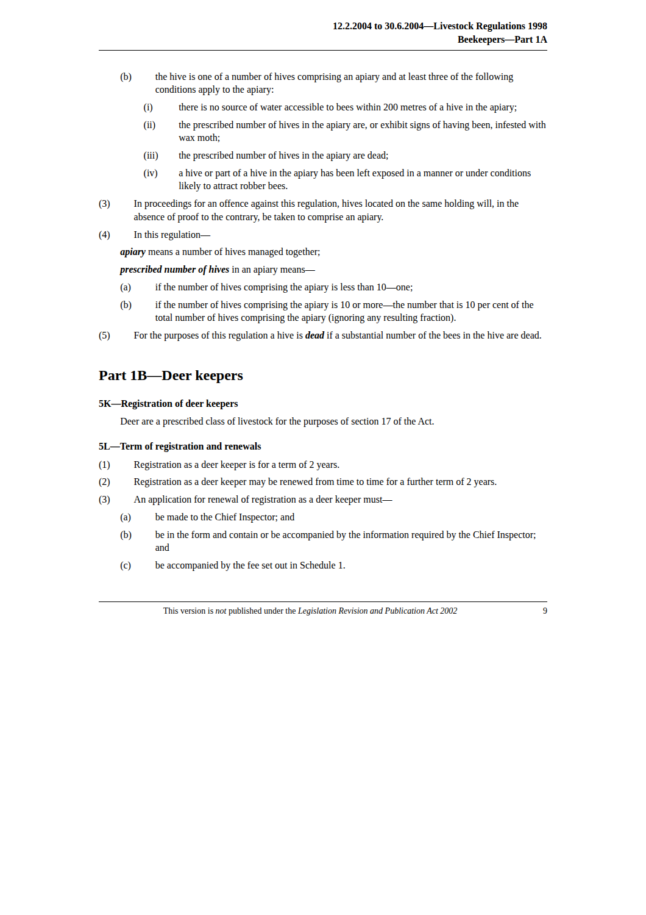12.2.2004 to 30.6.2004—Livestock Regulations 1998 Beekeepers—Part 1A
(b) the hive is one of a number of hives comprising an apiary and at least three of the following conditions apply to the apiary:
(i) there is no source of water accessible to bees within 200 metres of a hive in the apiary;
(ii) the prescribed number of hives in the apiary are, or exhibit signs of having been, infested with wax moth;
(iii) the prescribed number of hives in the apiary are dead;
(iv) a hive or part of a hive in the apiary has been left exposed in a manner or under conditions likely to attract robber bees.
(3) In proceedings for an offence against this regulation, hives located on the same holding will, in the absence of proof to the contrary, be taken to comprise an apiary.
(4) In this regulation—
apiary means a number of hives managed together;
prescribed number of hives in an apiary means—
(a) if the number of hives comprising the apiary is less than 10—one;
(b) if the number of hives comprising the apiary is 10 or more—the number that is 10 per cent of the total number of hives comprising the apiary (ignoring any resulting fraction).
(5) For the purposes of this regulation a hive is dead if a substantial number of the bees in the hive are dead.
Part 1B—Deer keepers
5K—Registration of deer keepers
Deer are a prescribed class of livestock for the purposes of section 17 of the Act.
5L—Term of registration and renewals
(1) Registration as a deer keeper is for a term of 2 years.
(2) Registration as a deer keeper may be renewed from time to time for a further term of 2 years.
(3) An application for renewal of registration as a deer keeper must—
(a) be made to the Chief Inspector; and
(b) be in the form and contain or be accompanied by the information required by the Chief Inspector; and
(c) be accompanied by the fee set out in Schedule 1.
This version is not published under the Legislation Revision and Publication Act 2002 9